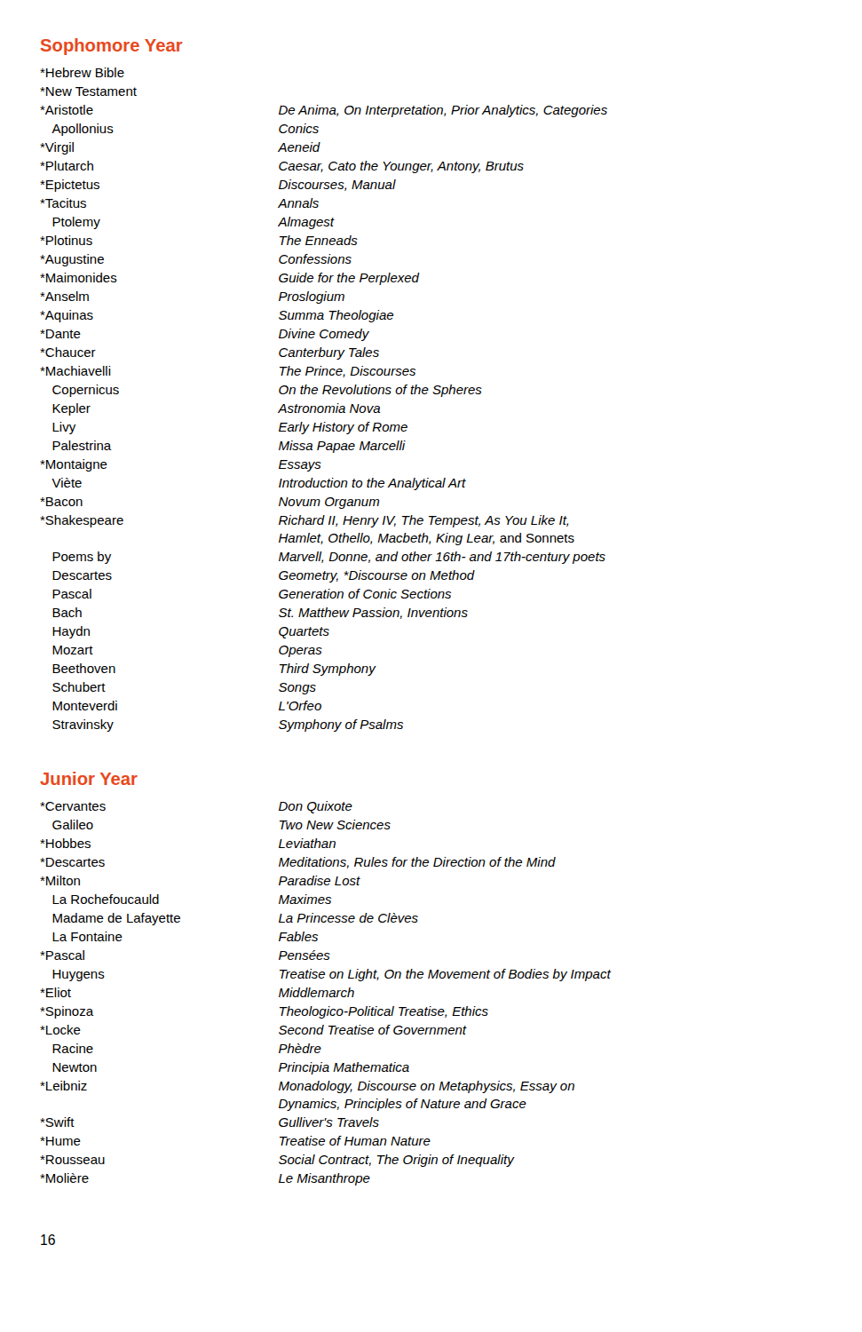Sophomore Year
| *Hebrew Bible | |
| *New Testament | |
| *Aristotle | De Anima, On Interpretation, Prior Analytics, Categories |
| Apollonius | Conics |
| *Virgil | Aeneid |
| *Plutarch | Caesar, Cato the Younger, Antony, Brutus |
| *Epictetus | Discourses, Manual |
| *Tacitus | Annals |
| Ptolemy | Almagest |
| *Plotinus | The Enneads |
| *Augustine | Confessions |
| *Maimonides | Guide for the Perplexed |
| *Anselm | Proslogium |
| *Aquinas | Summa Theologiae |
| *Dante | Divine Comedy |
| *Chaucer | Canterbury Tales |
| *Machiavelli | The Prince, Discourses |
| Copernicus | On the Revolutions of the Spheres |
| Kepler | Astronomia Nova |
| Livy | Early History of Rome |
| Palestrina | Missa Papae Marcelli |
| *Montaigne | Essays |
| Viète | Introduction to the Analytical Art |
| *Bacon | Novum Organum |
| *Shakespeare | Richard II, Henry IV, The Tempest, As You Like It, Hamlet, Othello, Macbeth, King Lear, and Sonnets |
| Poems by | Marvell, Donne, and other 16th- and 17th-century poets |
| Descartes | Geometry, *Discourse on Method |
| Pascal | Generation of Conic Sections |
| Bach | St. Matthew Passion, Inventions |
| Haydn | Quartets |
| Mozart | Operas |
| Beethoven | Third Symphony |
| Schubert | Songs |
| Monteverdi | L'Orfeo |
| Stravinsky | Symphony of Psalms |
Junior Year
| *Cervantes | Don Quixote |
| Galileo | Two New Sciences |
| *Hobbes | Leviathan |
| *Descartes | Meditations, Rules for the Direction of the Mind |
| *Milton | Paradise Lost |
| La Rochefoucauld | Maximes |
| Madame de Lafayette | La Princesse de Clèves |
| La Fontaine | Fables |
| *Pascal | Pensées |
| Huygens | Treatise on Light, On the Movement of Bodies by Impact |
| *Eliot | Middlemarch |
| *Spinoza | Theologico-Political Treatise, Ethics |
| *Locke | Second Treatise of Government |
| Racine | Phèdre |
| Newton | Principia Mathematica |
| *Leibniz | Monadology, Discourse on Metaphysics, Essay on Dynamics, Principles of Nature and Grace |
| *Swift | Gulliver's Travels |
| *Hume | Treatise of Human Nature |
| *Rousseau | Social Contract, The Origin of Inequality |
| *Molière | Le Misanthrope |
16